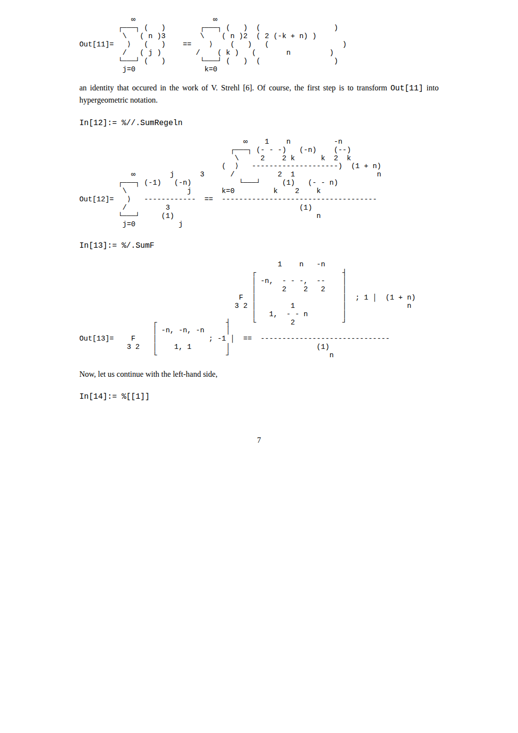∞                  ∞
         ┌───┐ (   )        ┌───┐ (   )  (                 )
          \   ( n )3        \    ( n )2  ( 2 (-k + n) )
Out[11]=   ⟩   (   )    ==    ⟩    (   )   (                 )
          /   ( j )        /    ( k )   (       n         )
         └───┘ (   )        └───┘ (   )  (                 )
          j=0                k=0
an identity that occured in the work of V. Strehl [6]. Of course, the first step is to transform Out[11] into hypergeometric notation.
In[12]:= %//.SumRegeln
                                      ∞    1    n          -n
                                   ┌───┐ (- - -)   (-n)    (--)
                                    \     2    2 k      k  2  k
                                 (  ⟩   --------------------)  (1 + n)
            ∞        j      3      /          2  1                   n
         ┌───┐ (-1)   (-n)           └───┘     (1)   (- - n)
          \              j       k=0         k    2    k
Out[12]=   ⟩   ------------  ==  ------------------------------------
          /         3                              (1)
         └───┘     (1)                                 n
          j=0          j
In[13]:= %/.SumF
                                              1    n   -n
                                        ┌                    ┤
                                        │ -n,  - - -,  --    │
                                        │      2    2   2    │
                                     F  │                    │  ; 1 │  (1 + n)
                                    3 2 │        1           │              n
                                        │   1,  - - n        │
                 ┌                ┤     └        2           ┘
                 │ -n, -n, -n     │
Out[13]=    F    │            ; -1 │  ==  ------------------------------
           3 2   │    1, 1        │                    (1)
                 └                ┘                       n
Now, let us continue with the left-hand side,
In[14]:= %[[1]]
7